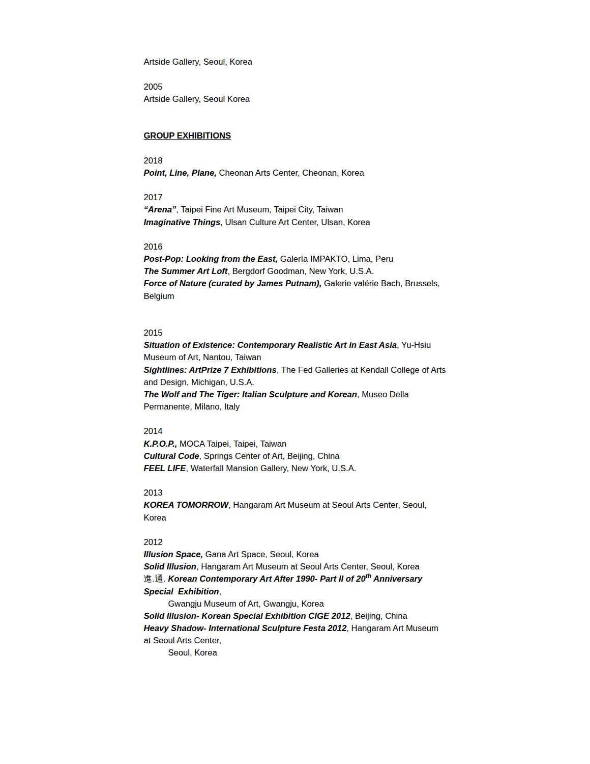Artside Gallery, Seoul, Korea
2005
Artside Gallery, Seoul Korea
GROUP EXHIBITIONS
2018
Point, Line, Plane, Cheonan Arts Center, Cheonan, Korea
2017
“Arena”, Taipei Fine Art Museum, Taipei City, Taiwan
Imaginative Things, Ulsan Culture Art Center, Ulsan, Korea
2016
Post-Pop: Looking from the East, Galería IMPAKTO, Lima, Peru
The Summer Art Loft, Bergdorf Goodman, New York, U.S.A.
Force of Nature (curated by James Putnam), Galerie valérie Bach, Brussels, Belgium
2015
Situation of Existence: Contemporary Realistic Art in East Asia, Yu-Hsiu Museum of Art, Nantou, Taiwan
Sightlines: ArtPrize 7 Exhibitions, The Fed Galleries at Kendall College of Arts and Design, Michigan, U.S.A.
The Wolf and The Tiger: Italian Sculpture and Korean, Museo Della Permanente, Milano, Italy
2014
K.P.O.P., MOCA Taipei, Taipei, Taiwan
Cultural Code, Springs Center of Art, Beijing, China
FEEL LIFE, Waterfall Mansion Gallery, New York, U.S.A.
2013
KOREA TOMORROW, Hangaram Art Museum at Seoul Arts Center, Seoul, Korea
2012
Illusion Space, Gana Art Space, Seoul, Korea
Solid Illusion, Hangaram Art Museum at Seoul Arts Center, Seoul, Korea
進.通. Korean Contemporary Art After 1990- Part II of 20th Anniversary Special Exhibition,
Gwangju Museum of Art, Gwangju, Korea
Solid Illusion- Korean Special Exhibition CIGE 2012, Beijing, China
Heavy Shadow- International Sculpture Festa 2012, Hangaram Art Museum at Seoul Arts Center,
Seoul, Korea